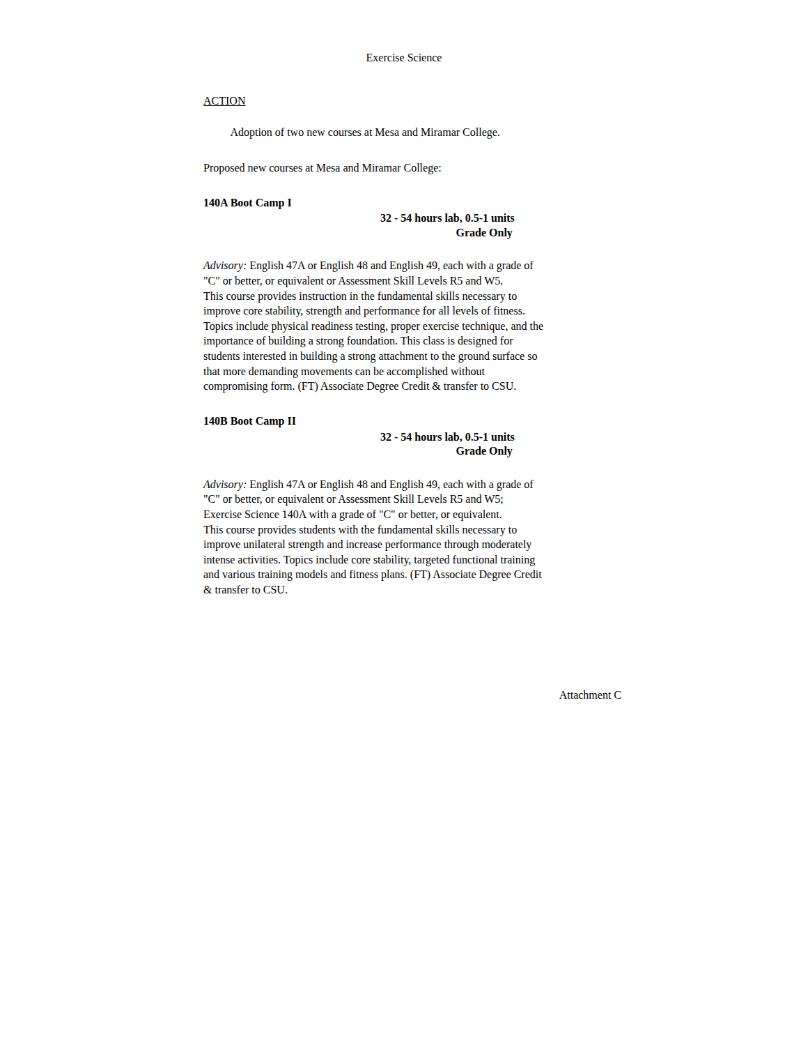Exercise Science
ACTION
Adoption of two new courses at Mesa and Miramar College.
Proposed new courses at Mesa and Miramar College:
140A Boot Camp I
32 - 54 hours lab, 0.5-1 units Grade Only
Advisory: English 47A or English 48 and English 49, each with a grade of "C" or better, or equivalent or Assessment Skill Levels R5 and W5.
This course provides instruction in the fundamental skills necessary to improve core stability, strength and performance for all levels of fitness. Topics include physical readiness testing, proper exercise technique, and the importance of building a strong foundation. This class is designed for students interested in building a strong attachment to the ground surface so that more demanding movements can be accomplished without compromising form. (FT) Associate Degree Credit & transfer to CSU.
140B Boot Camp II
32 - 54 hours lab, 0.5-1 units Grade Only
Advisory: English 47A or English 48 and English 49, each with a grade of "C" or better, or equivalent or Assessment Skill Levels R5 and W5; Exercise Science 140A with a grade of "C" or better, or equivalent.
This course provides students with the fundamental skills necessary to improve unilateral strength and increase performance through moderately intense activities. Topics include core stability, targeted functional training and various training models and fitness plans. (FT) Associate Degree Credit & transfer to CSU.
Attachment C